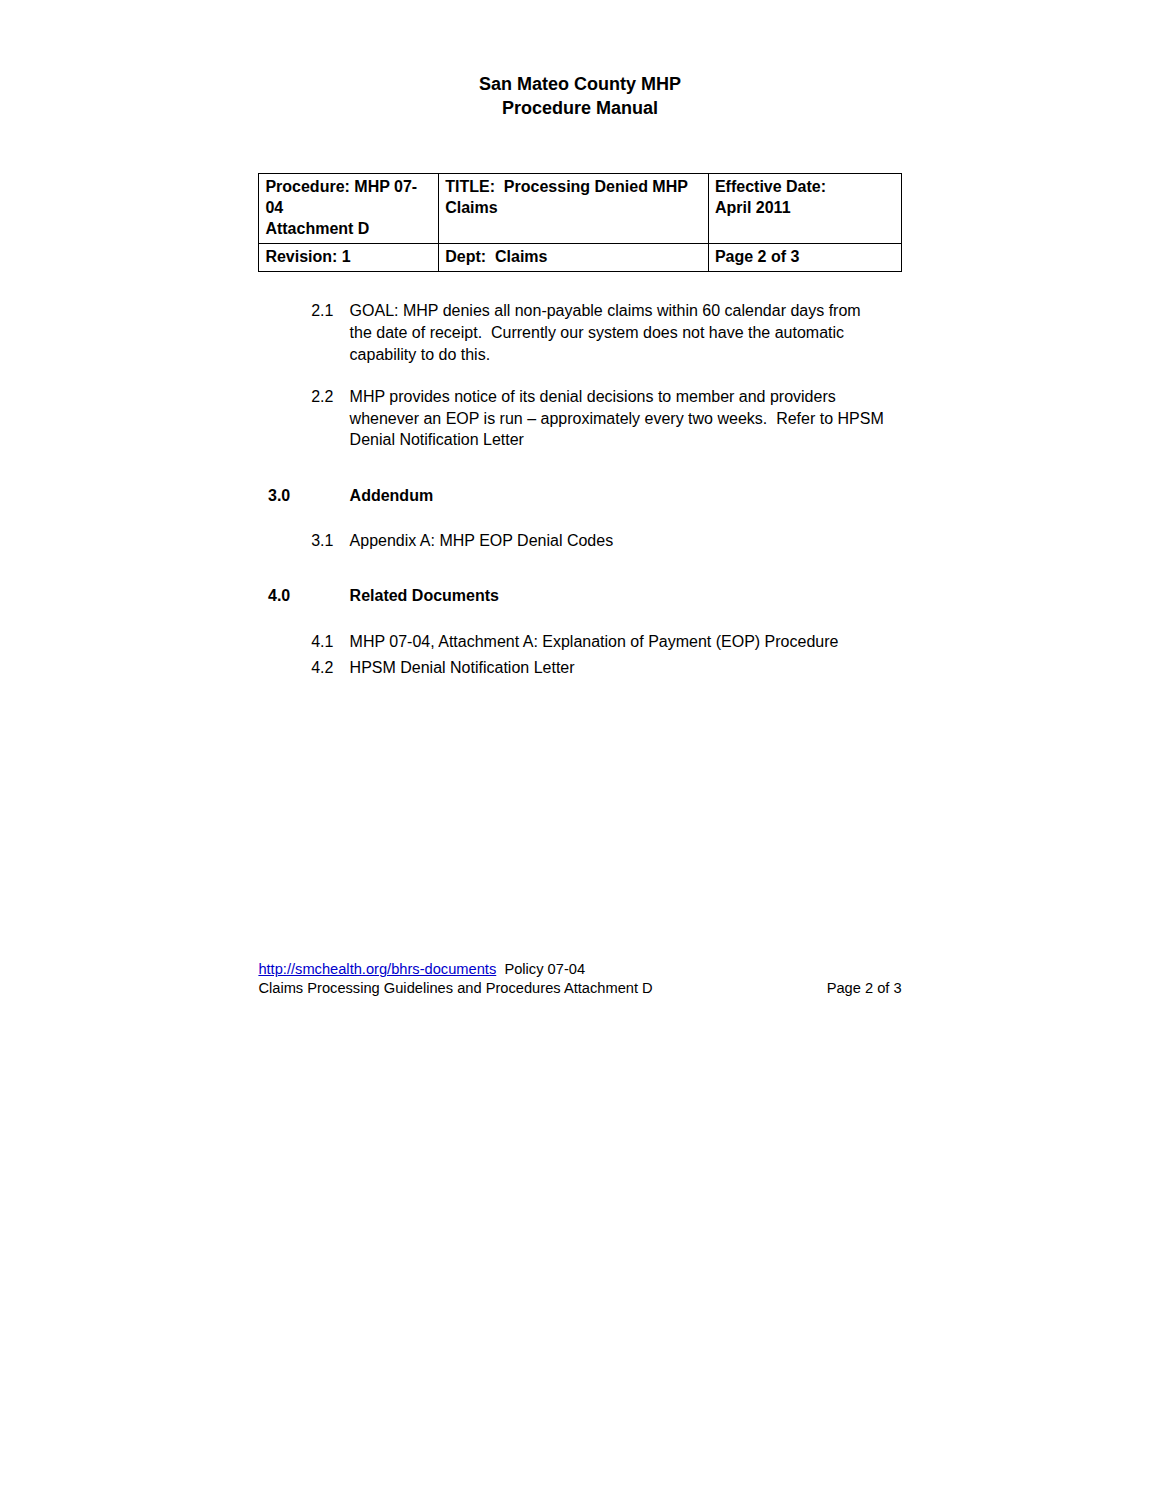San Mateo County MHP
Procedure Manual
| Procedure: MHP 07-04 Attachment D | TITLE: Processing Denied MHP Claims | Effective Date: April 2011 |
| Revision: 1 | Dept: Claims | Page 2 of 3 |
2.1
GOAL: MHP denies all non-payable claims within 60 calendar days from the date of receipt. Currently our system does not have the automatic capability to do this.
2.2
MHP provides notice of its denial decisions to member and providers whenever an EOP is run – approximately every two weeks. Refer to HPSM Denial Notification Letter
3.0
Addendum
3.1
Appendix A: MHP EOP Denial Codes
4.0
Related Documents
4.1
MHP 07-04, Attachment A: Explanation of Payment (EOP) Procedure
4.2
HPSM Denial Notification Letter
http://smchealth.org/bhrs-documents Policy 07-04
Claims Processing Guidelines and Procedures Attachment D Page 2 of 3